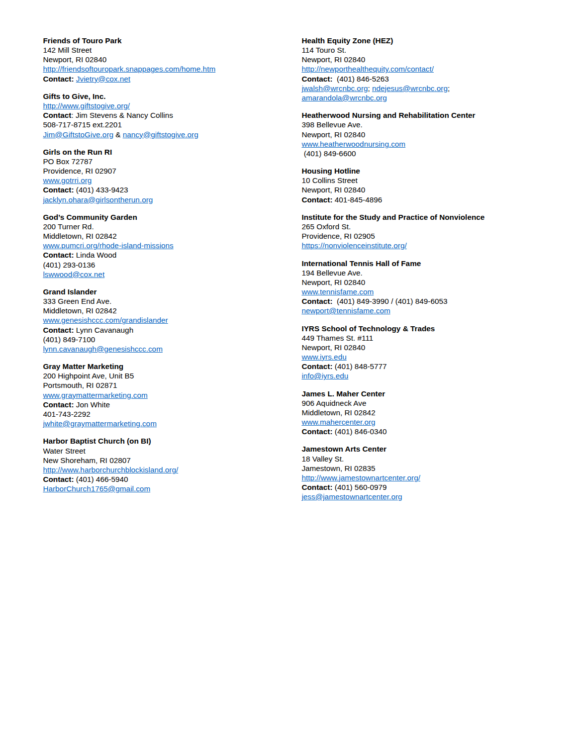Friends of Touro Park 142 Mill Street Newport, RI 02840 http://friendsoftouropark.snappages.com/home.htm Contact: Jvietry@cox.net
Gifts to Give, Inc. http://www.giftstogive.org/ Contact: Jim Stevens & Nancy Collins 508-717-8715 ext.2201 Jim@GiftstoGive.org & nancy@giftstogive.org
Girls on the Run RI PO Box 72787 Providence, RI 02907 www.gotrri.org Contact: (401) 433-9423 jacklyn.ohara@girlsontherun.org
God’s Community Garden 200 Turner Rd. Middletown, RI 02842 www.pumcri.org/rhode-island-missions Contact: Linda Wood (401) 293-0136 lswwood@cox.net
Grand Islander 333 Green End Ave. Middletown, RI 02842 www.genesishccc.com/grandislander Contact: Lynn Cavanaugh (401) 849-7100 lynn.cavanaugh@genesishccc.com
Gray Matter Marketing 200 Highpoint Ave, Unit B5 Portsmouth, RI 02871 www.graymattermarketing.com Contact: Jon White 401-743-2292 jwhite@graymattermarketing.com
Harbor Baptist Church (on BI) Water Street New Shoreham, RI 02807 http://www.harborchurchblockisland.org/ Contact: (401) 466-5940 HarborChurch1765@gmail.com
Health Equity Zone (HEZ) 114 Touro St. Newport, RI 02840 http://newporthealthequity.com/contact/ Contact: (401) 846-5263 jwalsh@wrcnbc.org; ndejesus@wrcnbc.org; amarandola@wrcnbc.org
Heatherwood Nursing and Rehabilitation Center 398 Bellevue Ave. Newport, RI 02840 www.heatherwoodnursing.com (401) 849-6600
Housing Hotline 10 Collins Street Newport, RI 02840 Contact: 401-845-4896
Institute for the Study and Practice of Nonviolence 265 Oxford St. Providence, RI 02905 https://nonviolenceinstitute.org/
International Tennis Hall of Fame 194 Bellevue Ave. Newport, RI 02840 www.tennisfame.com Contact: (401) 849-3990 / (401) 849-6053 newport@tennisfame.com
IYRS School of Technology & Trades 449 Thames St. #111 Newport, RI 02840 www.iyrs.edu Contact: (401) 848-5777 info@iyrs.edu
James L. Maher Center 906 Aquidneck Ave Middletown, RI 02842 www.mahercenter.org Contact: (401) 846-0340
Jamestown Arts Center 18 Valley St. Jamestown, RI 02835 http://www.jamestownartcenter.org/ Contact: (401) 560-0979 jess@jamestownartcenter.org